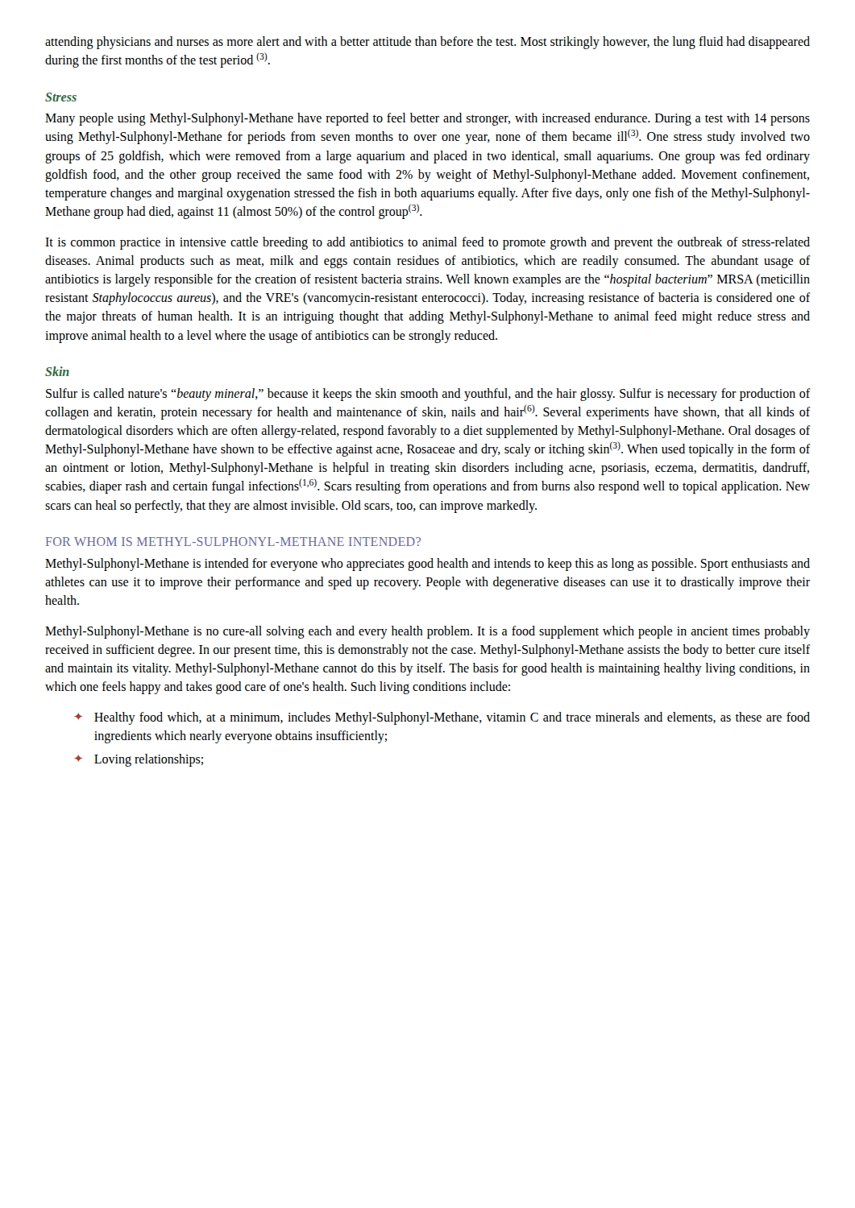attending physicians and nurses as more alert and with a better attitude than before the test. Most strikingly however, the lung fluid had disappeared during the first months of the test period (3).
Stress
Many people using Methyl-Sulphonyl-Methane have reported to feel better and stronger, with increased endurance. During a test with 14 persons using Methyl-Sulphonyl-Methane for periods from seven months to over one year, none of them became ill(3). One stress study involved two groups of 25 goldfish, which were removed from a large aquarium and placed in two identical, small aquariums. One group was fed ordinary goldfish food, and the other group received the same food with 2% by weight of Methyl-Sulphonyl-Methane added. Movement confinement, temperature changes and marginal oxygenation stressed the fish in both aquariums equally. After five days, only one fish of the Methyl-Sulphonyl-Methane group had died, against 11 (almost 50%) of the control group(3).
It is common practice in intensive cattle breeding to add antibiotics to animal feed to promote growth and prevent the outbreak of stress-related diseases. Animal products such as meat, milk and eggs contain residues of antibiotics, which are readily consumed. The abundant usage of antibiotics is largely responsible for the creation of resistent bacteria strains. Well known examples are the “hospital bacterium” MRSA (meticillin resistant Staphylococcus aureus), and the VRE's (vancomycin-resistant enterococci). Today, increasing resistance of bacteria is considered one of the major threats of human health. It is an intriguing thought that adding Methyl-Sulphonyl-Methane to animal feed might reduce stress and improve animal health to a level where the usage of antibiotics can be strongly reduced.
Skin
Sulfur is called nature's “beauty mineral,” because it keeps the skin smooth and youthful, and the hair glossy. Sulfur is necessary for production of collagen and keratin, protein necessary for health and maintenance of skin, nails and hair(6). Several experiments have shown, that all kinds of dermatological disorders which are often allergy-related, respond favorably to a diet supplemented by Methyl-Sulphonyl-Methane. Oral dosages of Methyl-Sulphonyl-Methane have shown to be effective against acne, Rosaceae and dry, scaly or itching skin(3). When used topically in the form of an ointment or lotion, Methyl-Sulphonyl-Methane is helpful in treating skin disorders including acne, psoriasis, eczema, dermatitis, dandruff, scabies, diaper rash and certain fungal infections(1,6). Scars resulting from operations and from burns also respond well to topical application. New scars can heal so perfectly, that they are almost invisible. Old scars, too, can improve markedly.
FOR WHOM IS METHYL-SULPHONYL-METHANE INTENDED?
Methyl-Sulphonyl-Methane is intended for everyone who appreciates good health and intends to keep this as long as possible. Sport enthusiasts and athletes can use it to improve their performance and sped up recovery. People with degenerative diseases can use it to drastically improve their health.
Methyl-Sulphonyl-Methane is no cure-all solving each and every health problem. It is a food supplement which people in ancient times probably received in sufficient degree. In our present time, this is demonstrably not the case. Methyl-Sulphonyl-Methane assists the body to better cure itself and maintain its vitality. Methyl-Sulphonyl-Methane cannot do this by itself. The basis for good health is maintaining healthy living conditions, in which one feels happy and takes good care of one's health. Such living conditions include:
Healthy food which, at a minimum, includes Methyl-Sulphonyl-Methane, vitamin C and trace minerals and elements, as these are food ingredients which nearly everyone obtains insufficiently;
Loving relationships;